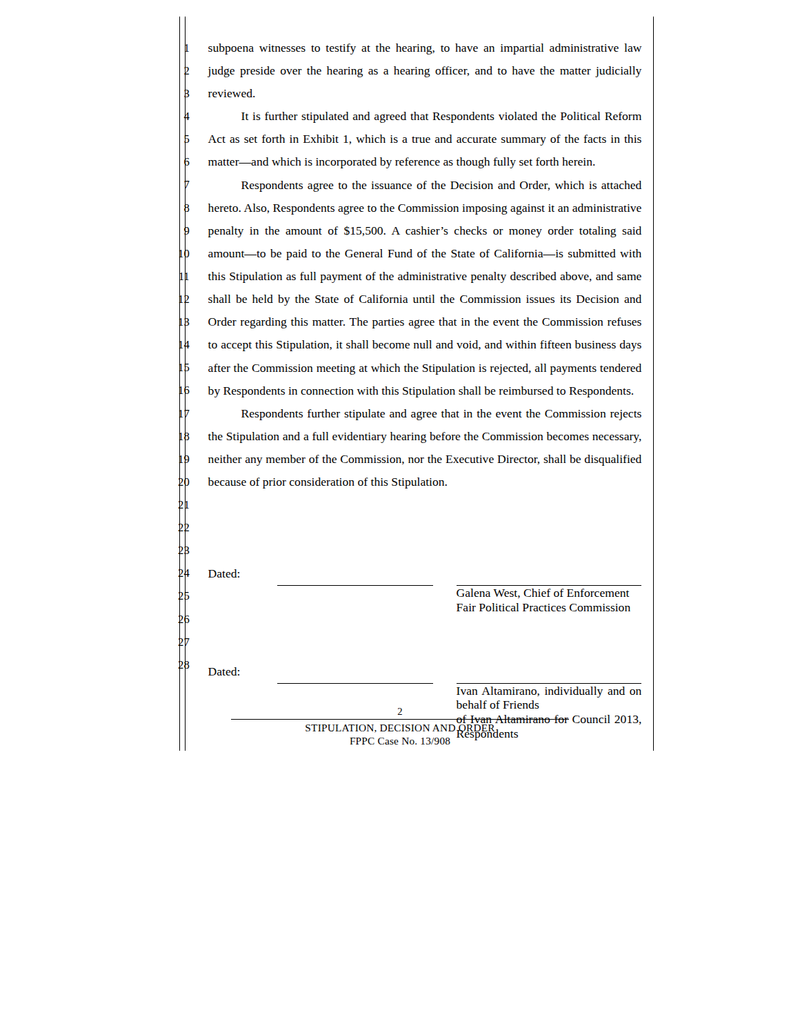1
2
3
4
5
6
7
8
9
10
11
12
13
14
15
16
17
18
19
20
21
22
23
24
25
26
27
28
subpoena witnesses to testify at the hearing, to have an impartial administrative law judge preside over the hearing as a hearing officer, and to have the matter judicially reviewed.
It is further stipulated and agreed that Respondents violated the Political Reform Act as set forth in Exhibit 1, which is a true and accurate summary of the facts in this matter—and which is incorporated by reference as though fully set forth herein.
Respondents agree to the issuance of the Decision and Order, which is attached hereto. Also, Respondents agree to the Commission imposing against it an administrative penalty in the amount of $15,500. A cashier’s checks or money order totaling said amount—to be paid to the General Fund of the State of California—is submitted with this Stipulation as full payment of the administrative penalty described above, and same shall be held by the State of California until the Commission issues its Decision and Order regarding this matter. The parties agree that in the event the Commission refuses to accept this Stipulation, it shall become null and void, and within fifteen business days after the Commission meeting at which the Stipulation is rejected, all payments tendered by Respondents in connection with this Stipulation shall be reimbursed to Respondents.
Respondents further stipulate and agree that in the event the Commission rejects the Stipulation and a full evidentiary hearing before the Commission becomes necessary, neither any member of the Commission, nor the Executive Director, shall be disqualified because of prior consideration of this Stipulation.
| Dated: | | | |
| | Galena West, Chief of Enforcement Fair Political Practices Commission |
| Dated: | | | |
| | Ivan Altamirano, individually and on behalf of Friends of Ivan Altamirano for Council 2013, Respondents |
2
STIPULATION, DECISION AND ORDER
FPPC Case No. 13/908